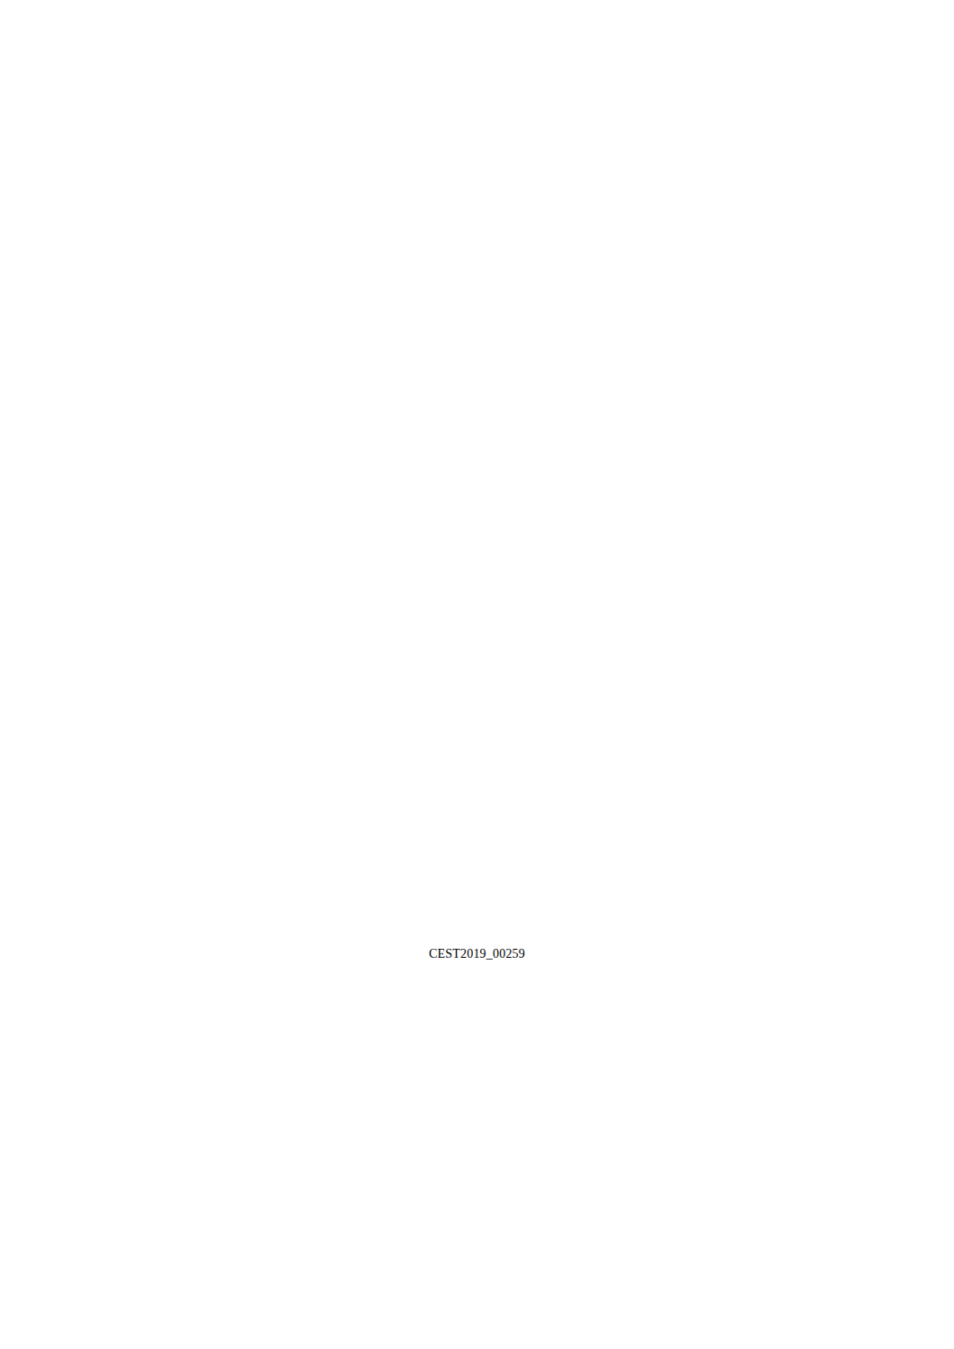CEST2019_00259